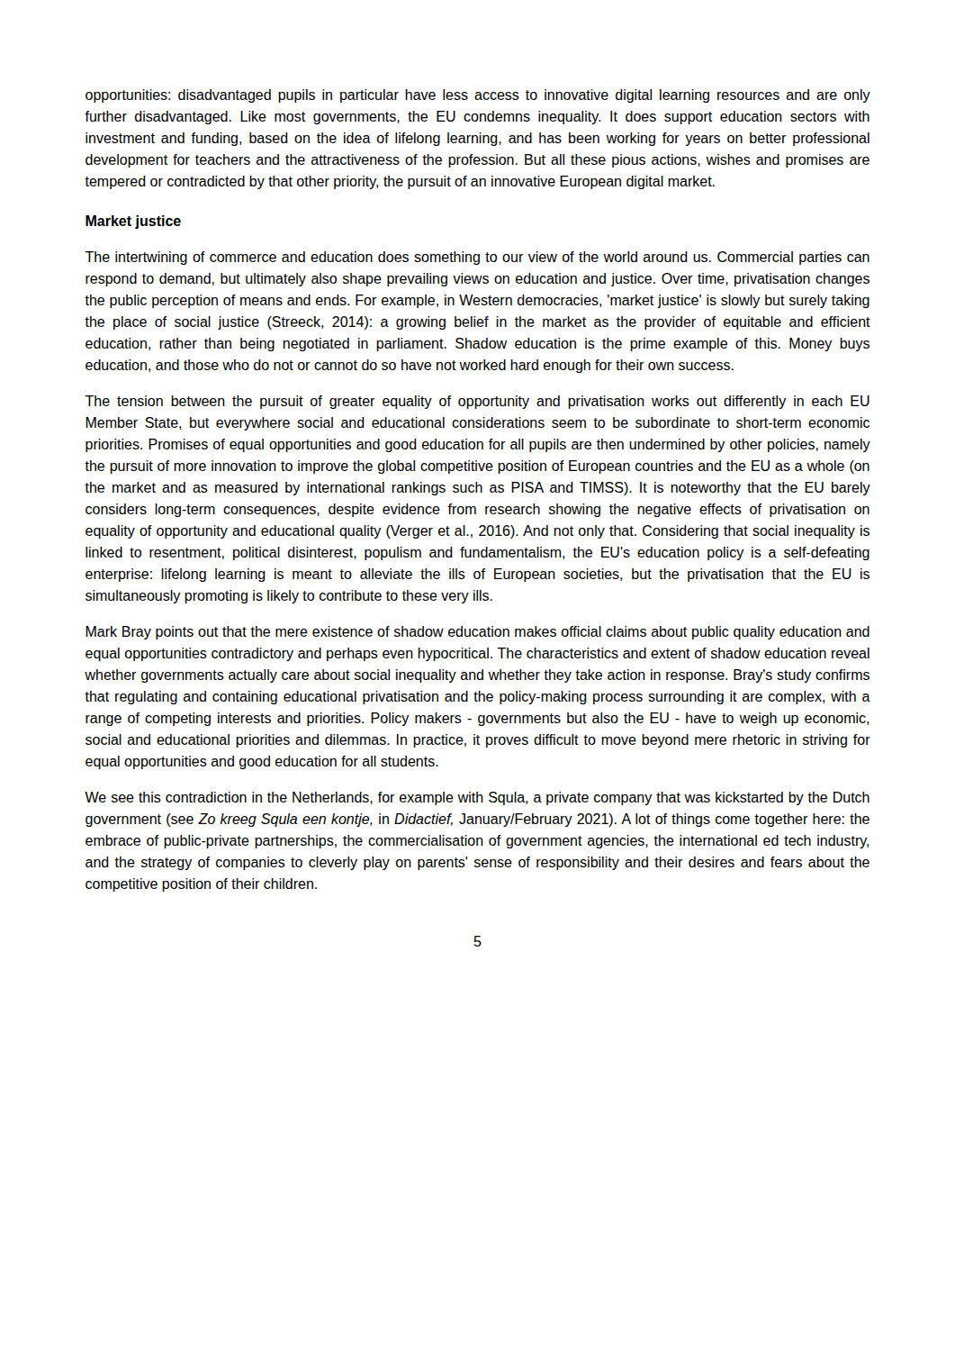opportunities: disadvantaged pupils in particular have less access to innovative digital learning resources and are only further disadvantaged. Like most governments, the EU condemns inequality. It does support education sectors with investment and funding, based on the idea of lifelong learning, and has been working for years on better professional development for teachers and the attractiveness of the profession. But all these pious actions, wishes and promises are tempered or contradicted by that other priority, the pursuit of an innovative European digital market.
Market justice
The intertwining of commerce and education does something to our view of the world around us. Commercial parties can respond to demand, but ultimately also shape prevailing views on education and justice. Over time, privatisation changes the public perception of means and ends. For example, in Western democracies, 'market justice' is slowly but surely taking the place of social justice (Streeck, 2014): a growing belief in the market as the provider of equitable and efficient education, rather than being negotiated in parliament. Shadow education is the prime example of this. Money buys education, and those who do not or cannot do so have not worked hard enough for their own success.
The tension between the pursuit of greater equality of opportunity and privatisation works out differently in each EU Member State, but everywhere social and educational considerations seem to be subordinate to short-term economic priorities. Promises of equal opportunities and good education for all pupils are then undermined by other policies, namely the pursuit of more innovation to improve the global competitive position of European countries and the EU as a whole (on the market and as measured by international rankings such as PISA and TIMSS). It is noteworthy that the EU barely considers long-term consequences, despite evidence from research showing the negative effects of privatisation on equality of opportunity and educational quality (Verger et al., 2016). And not only that. Considering that social inequality is linked to resentment, political disinterest, populism and fundamentalism, the EU's education policy is a self-defeating enterprise: lifelong learning is meant to alleviate the ills of European societies, but the privatisation that the EU is simultaneously promoting is likely to contribute to these very ills.
Mark Bray points out that the mere existence of shadow education makes official claims about public quality education and equal opportunities contradictory and perhaps even hypocritical. The characteristics and extent of shadow education reveal whether governments actually care about social inequality and whether they take action in response. Bray's study confirms that regulating and containing educational privatisation and the policy-making process surrounding it are complex, with a range of competing interests and priorities. Policy makers - governments but also the EU - have to weigh up economic, social and educational priorities and dilemmas. In practice, it proves difficult to move beyond mere rhetoric in striving for equal opportunities and good education for all students.
We see this contradiction in the Netherlands, for example with Squla, a private company that was kickstarted by the Dutch government (see Zo kreeg Squla een kontje, in Didactief, January/February 2021). A lot of things come together here: the embrace of public-private partnerships, the commercialisation of government agencies, the international ed tech industry, and the strategy of companies to cleverly play on parents' sense of responsibility and their desires and fears about the competitive position of their children.
5